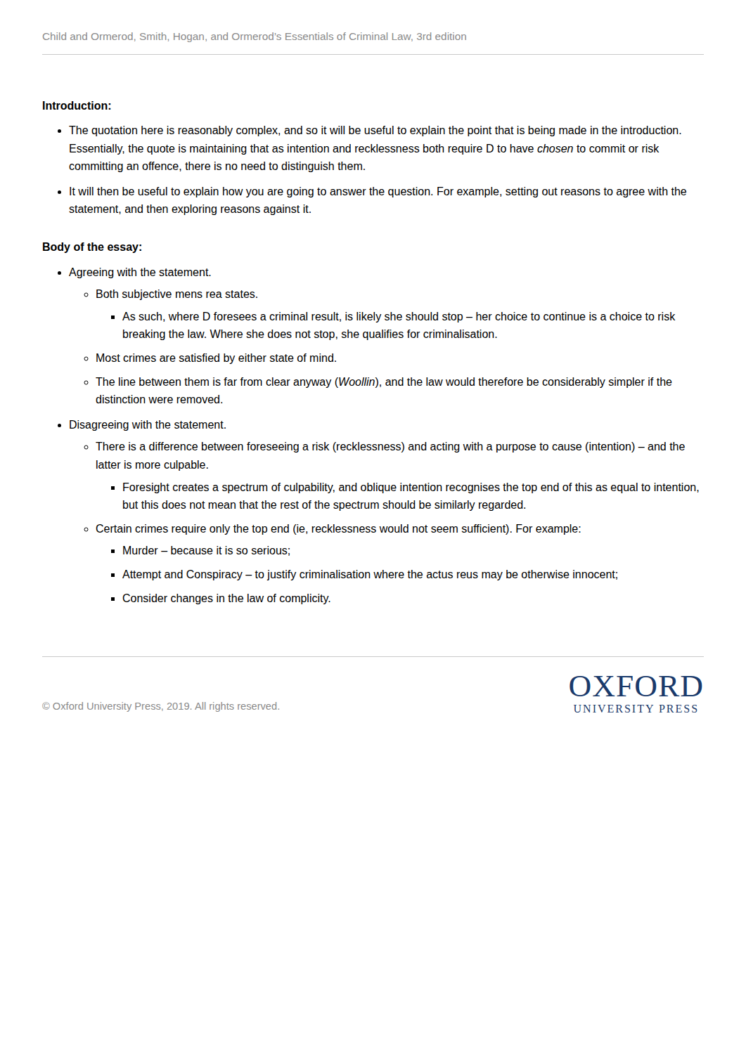Child and Ormerod, Smith, Hogan, and Ormerod’s Essentials of Criminal Law, 3rd edition
Introduction:
The quotation here is reasonably complex, and so it will be useful to explain the point that is being made in the introduction. Essentially, the quote is maintaining that as intention and recklessness both require D to have chosen to commit or risk committing an offence, there is no need to distinguish them.
It will then be useful to explain how you are going to answer the question. For example, setting out reasons to agree with the statement, and then exploring reasons against it.
Body of the essay:
Agreeing with the statement.
Both subjective mens rea states.
As such, where D foresees a criminal result, is likely she should stop – her choice to continue is a choice to risk breaking the law. Where she does not stop, she qualifies for criminalisation.
Most crimes are satisfied by either state of mind.
The line between them is far from clear anyway (Woollin), and the law would therefore be considerably simpler if the distinction were removed.
Disagreeing with the statement.
There is a difference between foreseeing a risk (recklessness) and acting with a purpose to cause (intention) – and the latter is more culpable.
Foresight creates a spectrum of culpability, and oblique intention recognises the top end of this as equal to intention, but this does not mean that the rest of the spectrum should be similarly regarded.
Certain crimes require only the top end (ie, recklessness would not seem sufficient). For example:
Murder – because it is so serious;
Attempt and Conspiracy – to justify criminalisation where the actus reus may be otherwise innocent;
Consider changes in the law of complicity.
© Oxford University Press, 2019. All rights reserved.
OXFORD
UNIVERSITY PRESS